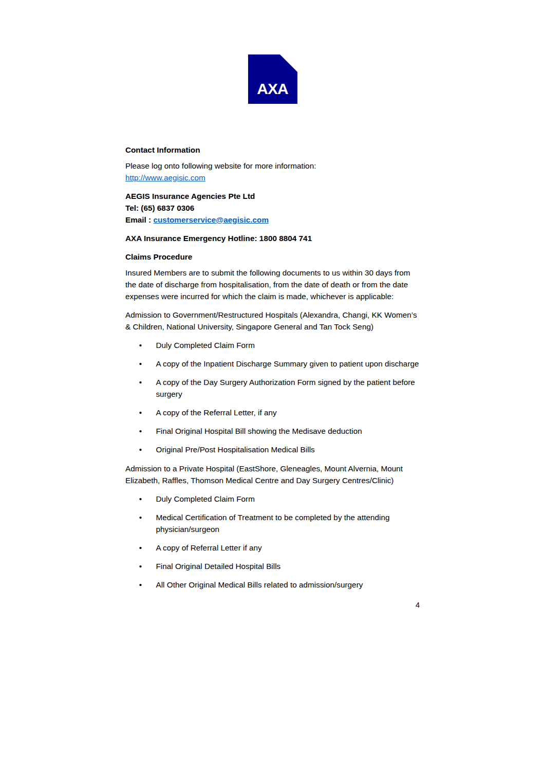AXA
Contact Information
Please log onto following website for more information:
http://www.aegisic.com
AEGIS Insurance Agencies Pte Ltd
Tel: (65) 6837 0306
Email : customerservice@aegisic.com
AXA Insurance Emergency Hotline: 1800 8804 741
Claims Procedure
Insured Members are to submit the following documents to us within 30 days from the date of discharge from hospitalisation, from the date of death or from the date expenses were incurred for which the claim is made, whichever is applicable:
Admission to Government/Restructured Hospitals (Alexandra, Changi, KK Women’s & Children, National University, Singapore General and Tan Tock Seng)
Duly Completed Claim Form
A copy of the Inpatient Discharge Summary given to patient upon discharge
A copy of the Day Surgery Authorization Form signed by the patient before surgery
A copy of the Referral Letter, if any
Final Original Hospital Bill showing the Medisave deduction
Original Pre/Post Hospitalisation Medical Bills
Admission to a Private Hospital (EastShore, Gleneagles, Mount Alvernia, Mount Elizabeth, Raffles, Thomson Medical Centre and Day Surgery Centres/Clinic)
Duly Completed Claim Form
Medical Certification of Treatment to be completed by the attending physician/surgeon
A copy of Referral Letter if any
Final Original Detailed Hospital Bills
All Other Original Medical Bills related to admission/surgery
4